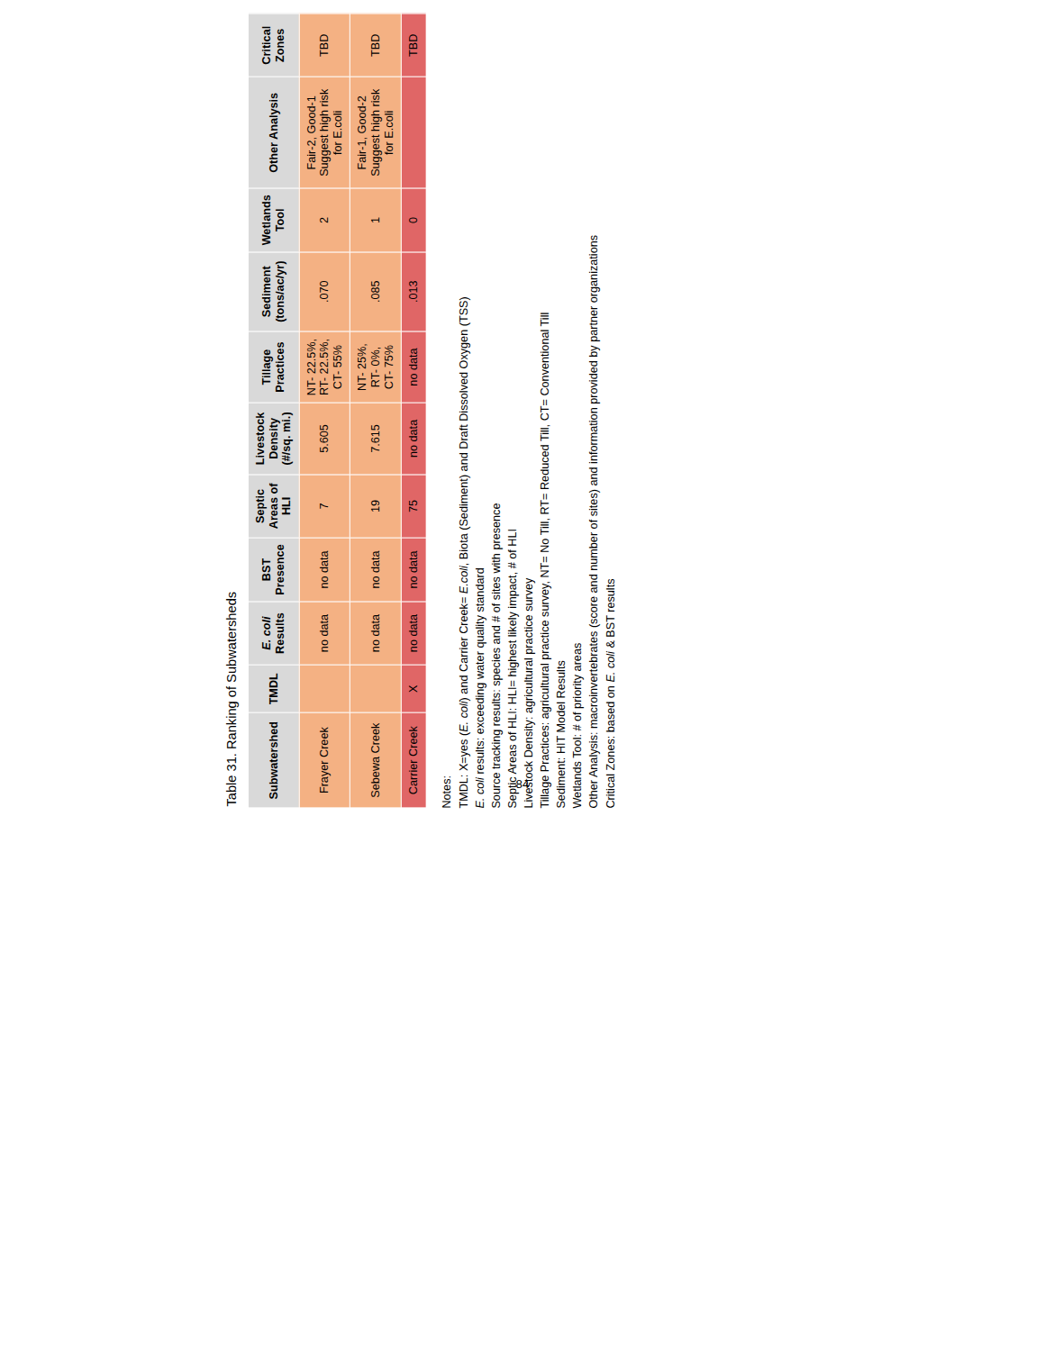Table 31. Ranking of Subwatersheds
| Subwatershed | TMDL | E. coli Results | BST Presence | Septic Areas of HLI | Livestock Density (#/sq. mi.) | Tillage Practices | Sediment (tons/ac/yr) | Wetlands Tool | Other Analysis | Critical Zones |
| --- | --- | --- | --- | --- | --- | --- | --- | --- | --- | --- |
| Frayer Creek | | no data | no data | 7 | 5.605 | NT- 22.5%, RT- 22.5%, CT- 55% | .070 | 2 | Fair-2, Good-1 Suggest high risk for E.coli | TBD |
| Sebewa Creek | | no data | no data | 19 | 7.615 | NT- 25%, RT- 0%, CT- 75% | .085 | 1 | Fair-1, Good-2 Suggest high risk for E.coli | TBD |
| Carrier Creek | X | no data | no data | 75 | no data | no data | .013 | 0 | | TBD |
Notes:
TMDL: X=yes (E. coli) and Carrier Creek= E.coli, Biota (Sediment) and Draft Dissolved Oxygen (TSS)
E. coli results: exceeding water quality standard
Source tracking results: species and # of sites with presence
Septic Areas of HLI: HLI= highest likely impact, # of HLI
Livestock Density: agricultural practice survey
Tillage Practices: agricultural practice survey, NT= No Till, RT= Reduced Till, CT= Conventional Till
Sediment: HIT Model Results
Wetlands Tool: # of priority areas
Other Analysis: macroinvertebrates (score and number of sites) and information provided by partner organizations
Critical Zones: based on E. coli & BST results
84